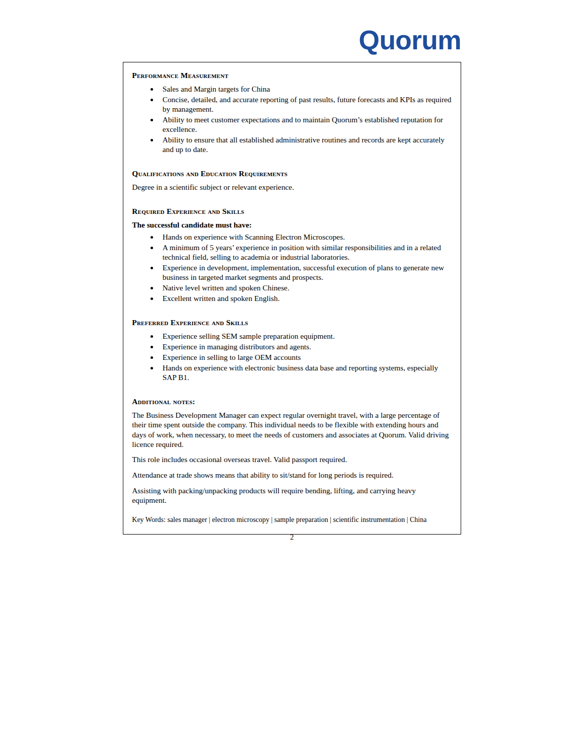Quorum
Performance Measurement
Sales and Margin targets for China
Concise, detailed, and accurate reporting of past results, future forecasts and KPIs as required by management.
Ability to meet customer expectations and to maintain Quorum’s established reputation for excellence.
Ability to ensure that all established administrative routines and records are kept accurately and up to date.
Qualifications and Education Requirements
Degree in a scientific subject or relevant experience.
Required Experience and Skills
The successful candidate must have:
Hands on experience with Scanning Electron Microscopes.
A minimum of 5 years’ experience in position with similar responsibilities and in a related technical field, selling to academia or industrial laboratories.
Experience in development, implementation, successful execution of plans to generate new business in targeted market segments and prospects.
Native level written and spoken Chinese.
Excellent written and spoken English.
Preferred Experience and Skills
Experience selling SEM sample preparation equipment.
Experience in managing distributors and agents.
Experience in selling to large OEM accounts
Hands on experience with electronic business data base and reporting systems, especially SAP B1.
Additional notes:
The Business Development Manager can expect regular overnight travel, with a large percentage of their time spent outside the company. This individual needs to be flexible with extending hours and days of work, when necessary, to meet the needs of customers and associates at Quorum. Valid driving licence required.
This role includes occasional overseas travel. Valid passport required.
Attendance at trade shows means that ability to sit/stand for long periods is required.
Assisting with packing/unpacking products will require bending, lifting, and carrying heavy equipment.
Key Words: sales manager | electron microscopy | sample preparation | scientific instrumentation | China
2